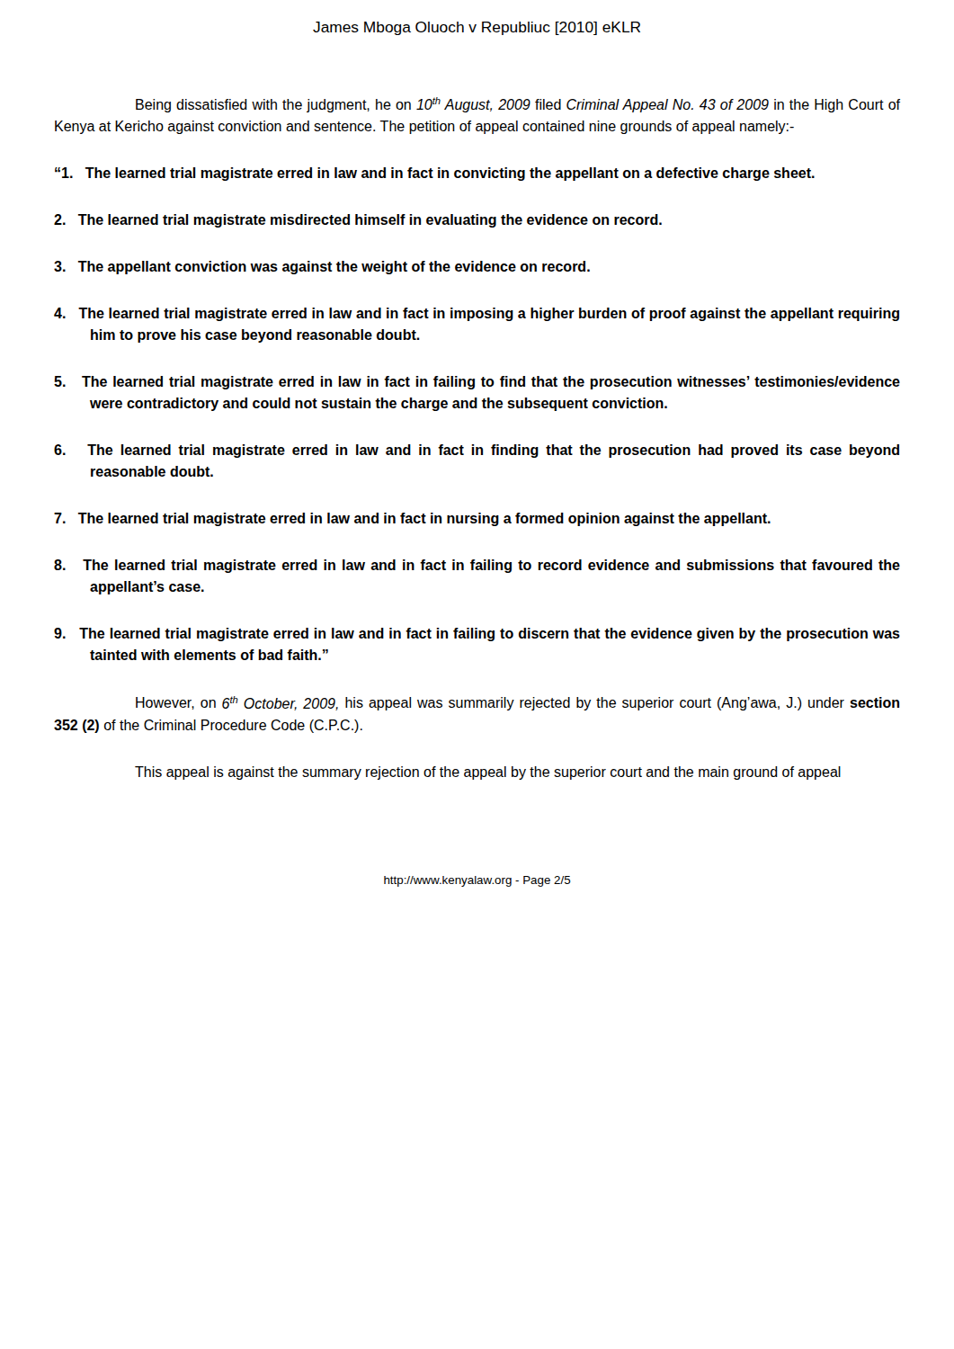James Mboga Oluoch v Republiuc [2010] eKLR
Being dissatisfied with the judgment, he on 10th August, 2009 filed Criminal Appeal No. 43 of 2009 in the High Court of Kenya at Kericho against conviction and sentence. The petition of appeal contained nine grounds of appeal namely:-
“1. The learned trial magistrate erred in law and in fact in convicting the appellant on a defective charge sheet.
2. The learned trial magistrate misdirected himself in evaluating the evidence on record.
3. The appellant conviction was against the weight of the evidence on record.
4. The learned trial magistrate erred in law and in fact in imposing a higher burden of proof against the appellant requiring him to prove his case beyond reasonable doubt.
5. The learned trial magistrate erred in law in fact in failing to find that the prosecution witnesses’ testimonies/evidence were contradictory and could not sustain the charge and the subsequent conviction.
6. The learned trial magistrate erred in law and in fact in finding that the prosecution had proved its case beyond reasonable doubt.
7. The learned trial magistrate erred in law and in fact in nursing a formed opinion against the appellant.
8. The learned trial magistrate erred in law and in fact in failing to record evidence and submissions that favoured the appellant’s case.
9. The learned trial magistrate erred in law and in fact in failing to discern that the evidence given by the prosecution was tainted with elements of bad faith.”
However, on 6th October, 2009, his appeal was summarily rejected by the superior court (Ang’awa, J.) under section 352 (2) of the Criminal Procedure Code (C.P.C.).
This appeal is against the summary rejection of the appeal by the superior court and the main ground of appeal
http://www.kenyalaw.org - Page 2/5